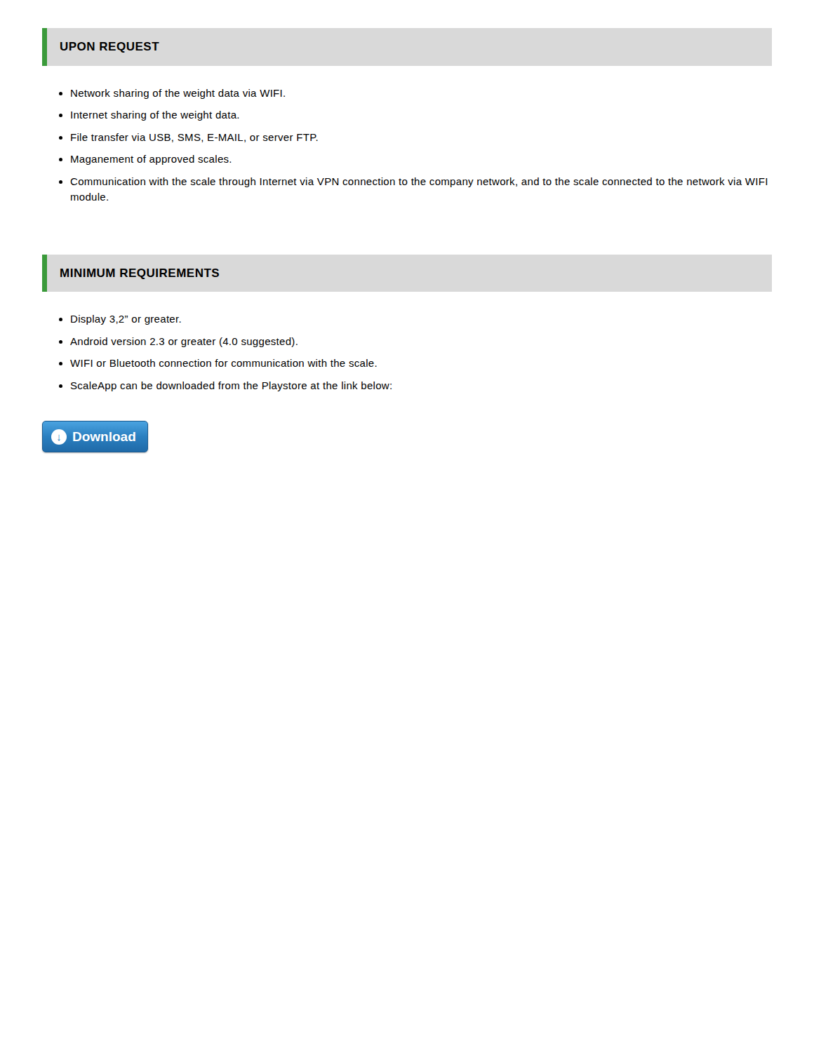UPON REQUEST
Network sharing of the weight data via WIFI.
Internet sharing of the weight data.
File transfer via USB, SMS, E-MAIL, or server FTP.
Maganement of approved scales.
Communication with the scale through Internet via VPN connection to the company network, and to the scale connected to the network via WIFI module.
MINIMUM REQUIREMENTS
Display 3,2” or greater.
Android version 2.3 or greater (4.0 suggested).
WIFI or Bluetooth connection for communication with the scale.
ScaleApp can be downloaded from the Playstore at the link below:
↓Download